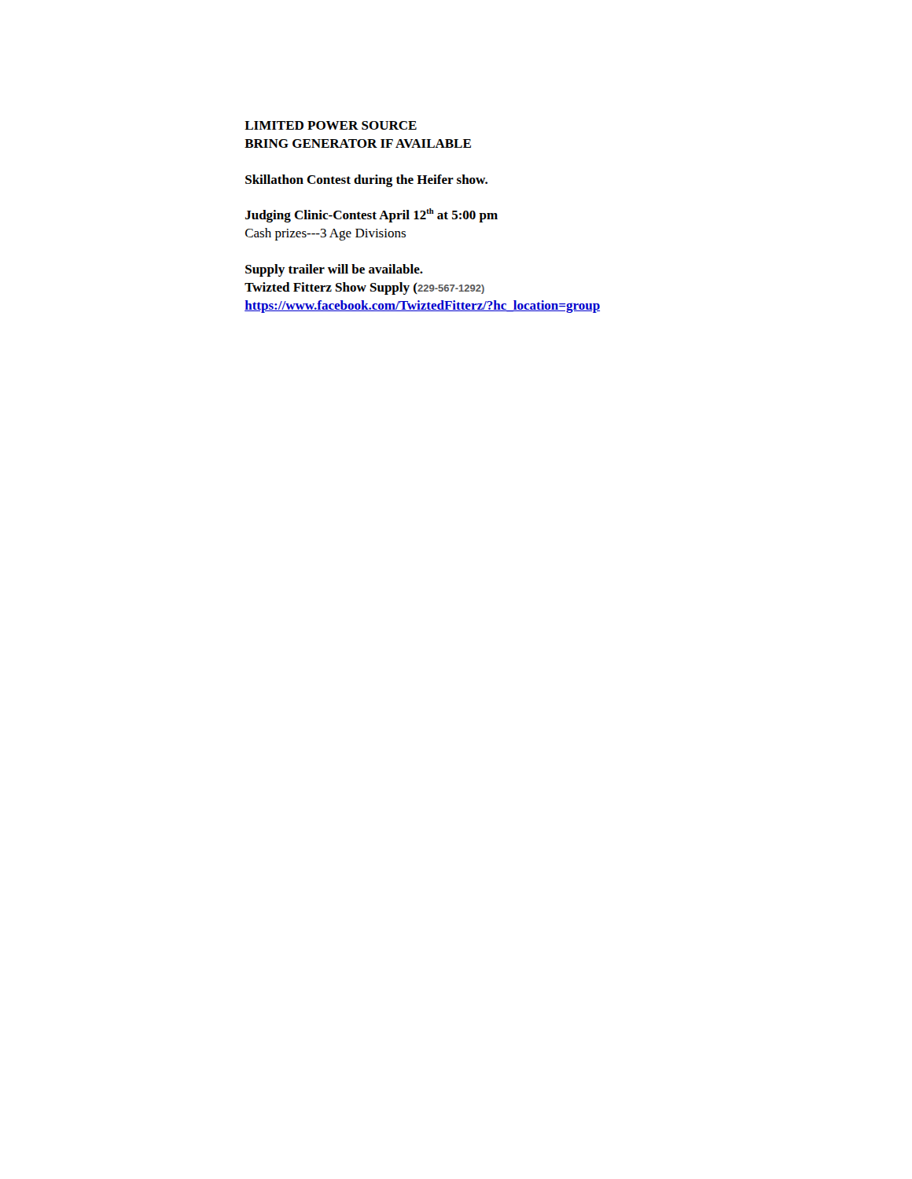LIMITED POWER SOURCE
BRING GENERATOR IF AVAILABLE
Skillathon Contest during the Heifer show.
Judging Clinic-Contest April 12th at 5:00 pm
Cash prizes---3 Age Divisions
Supply trailer will be available.
Twizted Fitterz Show Supply (229-567-1292)
https://www.facebook.com/TwiztedFitterz/?hc_location=group